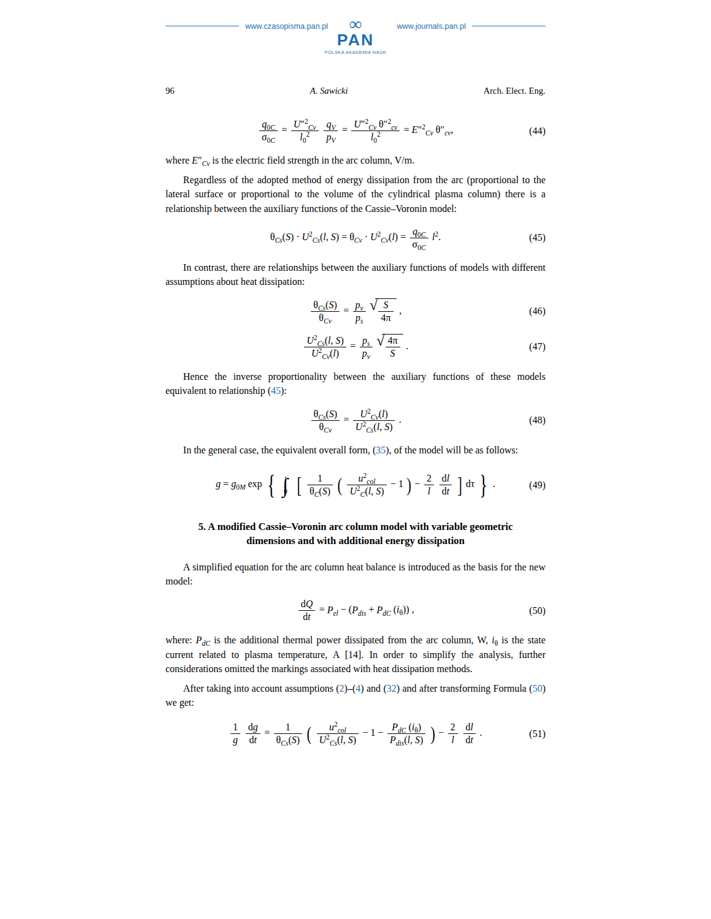www.czasopisma.pan.pl
∞
PAN
POLSKA AKADEMIA NAUK
www.journals.pan.pl
96 A. Sawicki Arch. Elect. Eng.
(44) q0C σ0C = U″2Cv l02 qV pV = U″2Cv θ″2cv l02 = E″2Cv θ″cv,
where E″Cv is the electric field strength in the arc column, V/m.
Regardless of the adopted method of energy dissipation from the arc (proportional to the lateral surface or proportional to the volume of the cylindrical plasma column) there is a relationship between the auxiliary functions of the Cassie–Voronin model:
(45) θCs(S) · U2Cs(l, S) = θCv · U2Cv(l) = q0C σ0C l2.
In contrast, there are relationships between the auxiliary functions of models with different assumptions about heat dissipation:
(46) θCs(S) θCv = pv ps S 4π ,
(47) U2Cs(l, S) U2Cv(l) = ps pv 4π S .
Hence the inverse proportionality between the auxiliary functions of these models equivalent to relationship (45):
(48) θCs(S) θCv = U2Cv(l) U2Cs(l, S) .
In the general case, the equivalent overall form, (35), of the model will be as follows:
(49) g = g0M exp { t ∫ 0 [ 1 θC(S) ( u2col U2C(l, S) − 1 ) − 2 l dl dt ] dτ } .
5. A modified Cassie–Voronin arc column model with variable geometric dimensions and with additional energy dissipation
A simplified equation for the arc column heat balance is introduced as the basis for the new model:
(50) dQ dt = Pel − (Pdis + PdC (iθ)) ,
where: PdC is the additional thermal power dissipated from the arc column, W, iθ is the state current related to plasma temperature, A [14]. In order to simplify the analysis, further considerations omitted the markings associated with heat dissipation methods.
After taking into account assumptions (2)–(4) and (32) and after transforming Formula (50) we get:
(51) 1 g dg dt = 1 θCs(S) ( u2col U2Cs(l, S) − 1 − PdC (iθ) Pdis(l, S) ) − 2 l dl dt .